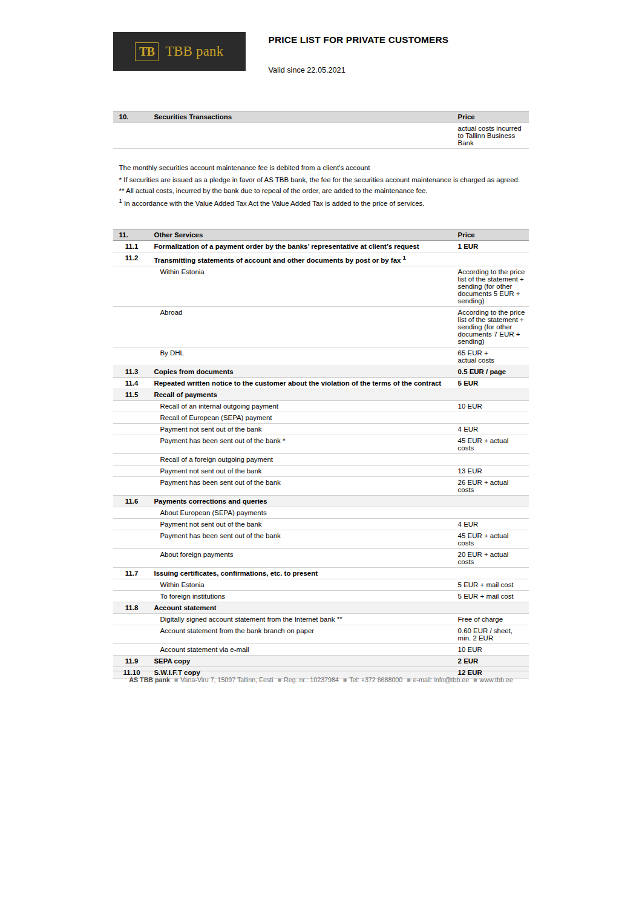TB TBB pank
PRICE LIST FOR PRIVATE CUSTOMERS
Valid since 22.05.2021
| 10. | Securities Transactions | Price |
| | | actual costs incurred to Tallinn Business Bank |
The monthly securities account maintenance fee is debited from a client’s account
* If securities are issued as a pledge in favor of AS TBB bank, the fee for the securities account maintenance is charged as agreed.
** All actual costs, incurred by the bank due to repeal of the order, are added to the maintenance fee.
1 In accordance with the Value Added Tax Act the Value Added Tax is added to the price of services.
| 11. | Other Services | Price |
| 11.1 | Formalization of a payment order by the banks’ representative at client’s request | 1 EUR |
| 11.2 | Transmitting statements of account and other documents by post or by fax 1 | |
| | Within Estonia | According to the price list of the statement + sending (for other documents 5 EUR + sending) |
| | Abroad | According to the price list of the statement + sending (for other documents 7 EUR + sending) |
| | By DHL | 65 EUR + actual costs |
| 11.3 | Copies from documents | 0.5 EUR / page |
| 11.4 | Repeated written notice to the customer about the violation of the terms of the contract | 5 EUR |
| 11.5 | Recall of payments | |
| | Recall of an internal outgoing payment | 10 EUR |
| | Recall of European (SEPA) payment | |
| | Payment not sent out of the bank | 4 EUR |
| | Payment has been sent out of the bank * | 45 EUR + actual costs |
| | Recall of a foreign outgoing payment | |
| | Payment not sent out of the bank | 13 EUR |
| | Payment has been sent out of the bank | 26 EUR + actual costs |
| 11.6 | Payments corrections and queries | |
| | About European (SEPA) payments | |
| | Payment not sent out of the bank | 4 EUR |
| | Payment has been sent out of the bank | 45 EUR + actual costs |
| | About foreign payments | 20 EUR + actual costs |
| 11.7 | Issuing certificates, confirmations, etc. to present | |
| | Within Estonia | 5 EUR + mail cost |
| | To foreign institutions | 5 EUR + mail cost |
| 11.8 | Account statement | |
| | Digitally signed account statement from the Internet bank ** | Free of charge |
| | Account statement from the bank branch on paper | 0.60 EUR / sheet, min. 2 EUR |
| | Account statement via e-mail | 10 EUR |
| 11.9 | SEPA copy | 2 EUR |
| 11.10 | S.W.I.F.T copy | 12 EUR |
AS TBB pank ■Vana-Viru 7, 15097 Tallinn, Eesti ■Reg. nr.: 10237984 ■Tel: +372 6688000 ■e-mail: info@tbb.ee ■www.tbb.ee